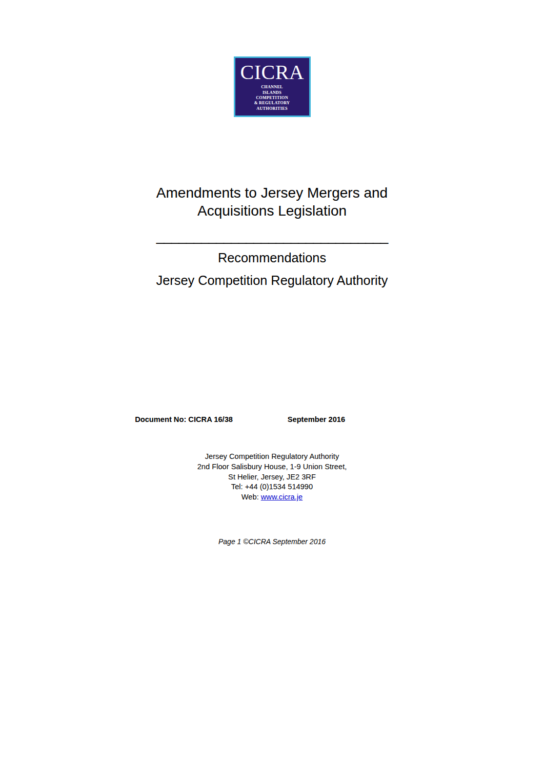CICRA
Channel
Islands
Competition
& Regulatory
Authorities
Amendments to Jersey Mergers and Acquisitions Legislation
_______________________________
Recommendations Jersey Competition Regulatory Authority
Document No: CICRA 16/38 September 2016
Jersey Competition Regulatory Authority
2nd Floor Salisbury House, 1-9 Union Street,
St Helier, Jersey, JE2 3RF
Tel: +44 (0)1534 514990
Web: www.cicra.je
Page 1 ©CICRA September 2016